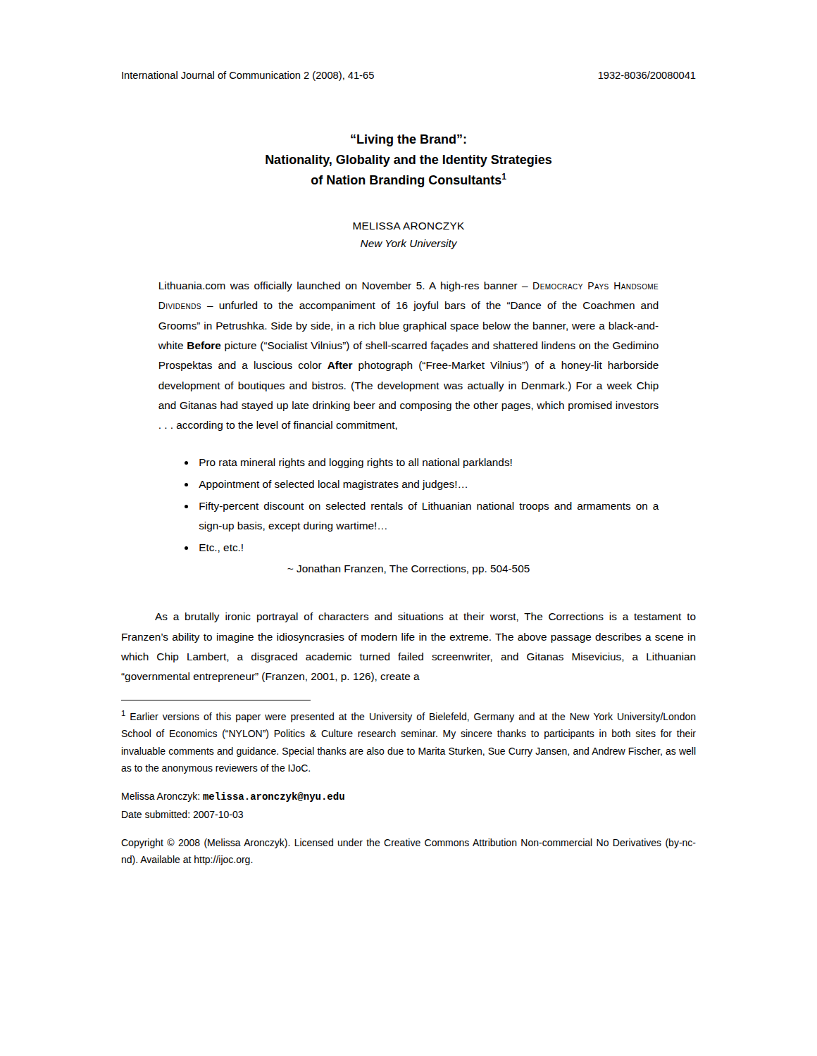International Journal of Communication 2 (2008), 41-65 1932-8036/20080041
“Living the Brand”:
Nationality, Globality and the Identity Strategies
of Nation Branding Consultants1
MELISSA ARONCZYK
New York University
Lithuania.com was officially launched on November 5. A high-res banner – Democracy Pays Handsome Dividends – unfurled to the accompaniment of 16 joyful bars of the “Dance of the Coachmen and Grooms” in Petrushka. Side by side, in a rich blue graphical space below the banner, were a black-and-white Before picture (“Socialist Vilnius”) of shell-scarred façades and shattered lindens on the Gedimino Prospektas and a luscious color After photograph (“Free-Market Vilnius”) of a honey-lit harborside development of boutiques and bistros. (The development was actually in Denmark.) For a week Chip and Gitanas had stayed up late drinking beer and composing the other pages, which promised investors . . . according to the level of financial commitment,
Pro rata mineral rights and logging rights to all national parklands!
Appointment of selected local magistrates and judges!…
Fifty-percent discount on selected rentals of Lithuanian national troops and armaments on a sign-up basis, except during wartime!…
Etc., etc.!
~ Jonathan Franzen, The Corrections, pp. 504-505
As a brutally ironic portrayal of characters and situations at their worst, The Corrections is a testament to Franzen’s ability to imagine the idiosyncrasies of modern life in the extreme. The above passage describes a scene in which Chip Lambert, a disgraced academic turned failed screenwriter, and Gitanas Misevicius, a Lithuanian “governmental entrepreneur” (Franzen, 2001, p. 126), create a
1 Earlier versions of this paper were presented at the University of Bielefeld, Germany and at the New York University/London School of Economics (“NYLON”) Politics & Culture research seminar. My sincere thanks to participants in both sites for their invaluable comments and guidance. Special thanks are also due to Marita Sturken, Sue Curry Jansen, and Andrew Fischer, as well as to the anonymous reviewers of the IJoC.
Melissa Aronczyk: melissa.aronczyk@nyu.edu
Date submitted: 2007-10-03
Copyright © 2008 (Melissa Aronczyk). Licensed under the Creative Commons Attribution Non-commercial No Derivatives (by-nc-nd). Available at http://ijoc.org.